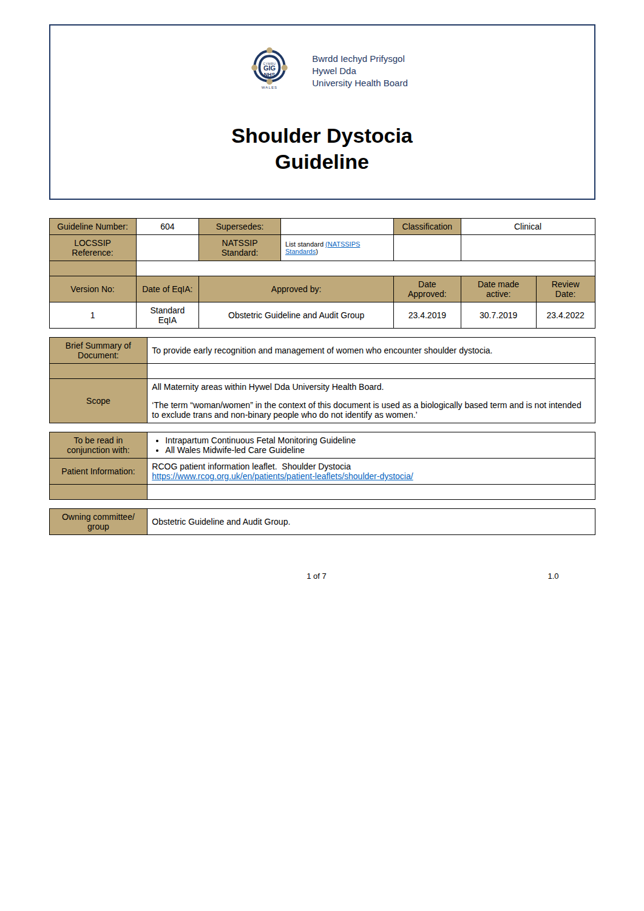GIG NHS WALES CYMRU
Bwrdd Iechyd Prifysgol
Hywel Dda
University Health Board
Shoulder Dystocia
Guideline
| Guideline Number: | 604 | Supersedes: | | Classification | Clinical |
| LOCSSIP Reference: | | NATSSIP Standard: | List standard (NATSSIPS Standards ) | | |
| Version No: | Date of EqIA: | Approved by: | Date Approved: | Date made active: | Review Date: |
| 1 | Standard EqIA | Obstetric Guideline and Audit Group | 23.4.2019 | 30.7.2019 | 23.4.2022 |
| Brief Summary of Document: | To provide early recognition and management of women who encounter shoulder dystocia. |
| Scope | All Maternity areas within Hywel Dda University Health Board. ‘The term “woman/women” in the context of this document is used as a biologically based term and is not intended to exclude trans and non-binary people who do not identify as women.’ |
| To be read in conjunction with: | Intrapartum Continuous Fetal Monitoring Guideline All Wales Midwife-led Care Guideline |
| Patient Information: | RCOG patient information leaflet. Shoulder Dystocia https://www.rcog.org.uk/en/patients/patient-leaflets/shoulder-dystocia/ |
| Owning committee/ group | Obstetric Guideline and Audit Group. |
1 of 7 1.0